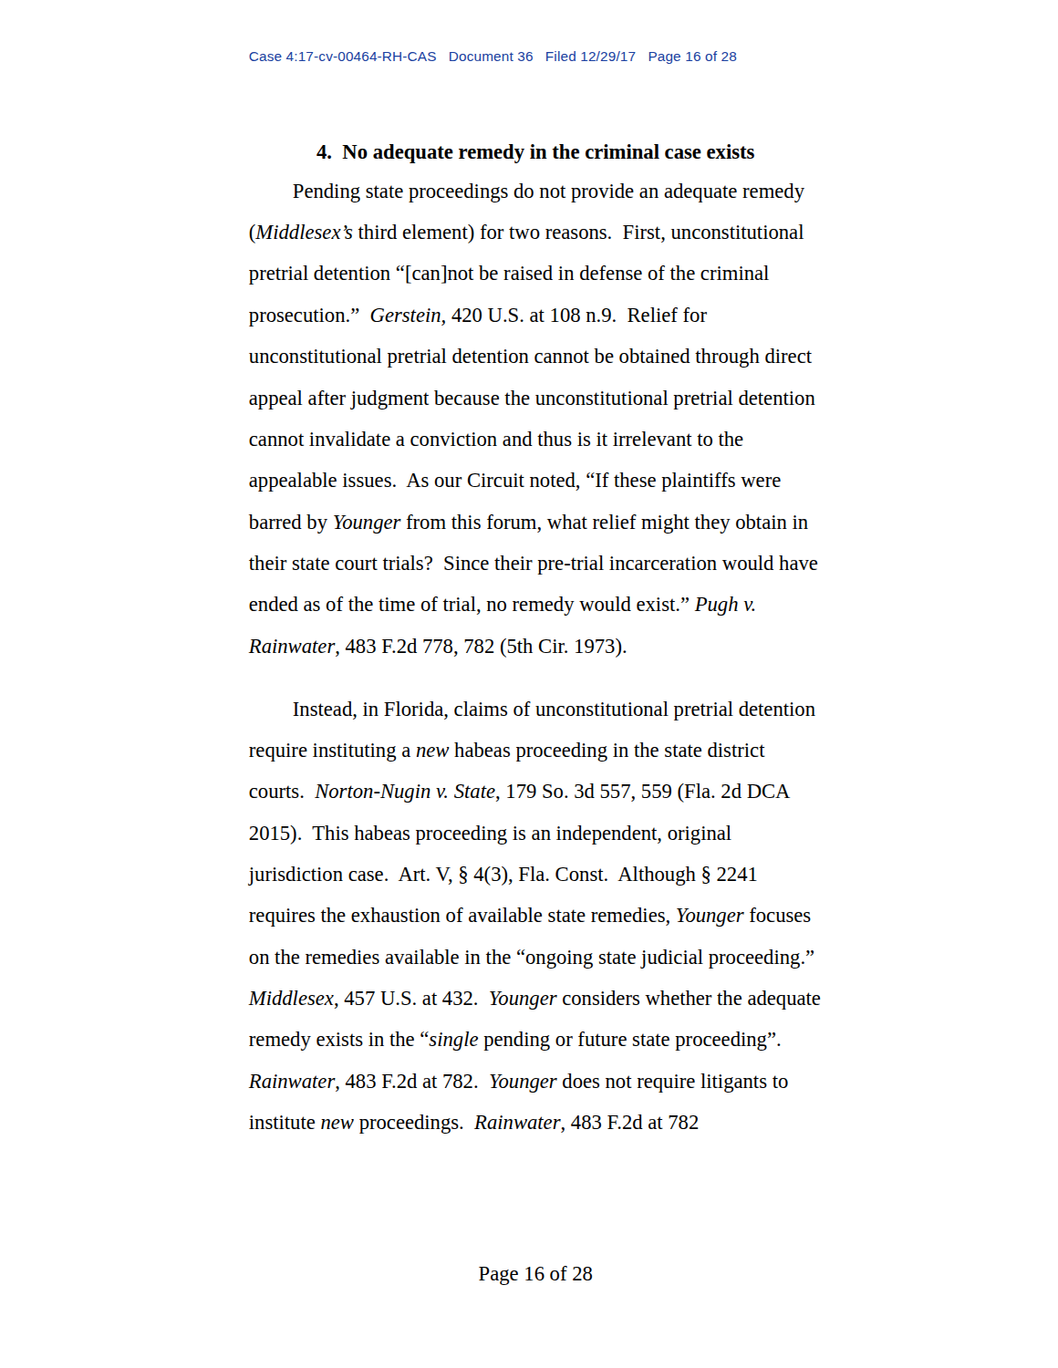Case 4:17-cv-00464-RH-CAS Document 36 Filed 12/29/17 Page 16 of 28
4. No adequate remedy in the criminal case exists
Pending state proceedings do not provide an adequate remedy (Middlesex’s third element) for two reasons. First, unconstitutional pretrial detention “[can]not be raised in defense of the criminal prosecution.” Gerstein, 420 U.S. at 108 n.9. Relief for unconstitutional pretrial detention cannot be obtained through direct appeal after judgment because the unconstitutional pretrial detention cannot invalidate a conviction and thus is it irrelevant to the appealable issues. As our Circuit noted, “If these plaintiffs were barred by Younger from this forum, what relief might they obtain in their state court trials? Since their pre-trial incarceration would have ended as of the time of trial, no remedy would exist.” Pugh v. Rainwater, 483 F.2d 778, 782 (5th Cir. 1973).
Instead, in Florida, claims of unconstitutional pretrial detention require instituting a new habeas proceeding in the state district courts. Norton-Nugin v. State, 179 So. 3d 557, 559 (Fla. 2d DCA 2015). This habeas proceeding is an independent, original jurisdiction case. Art. V, § 4(3), Fla. Const. Although § 2241 requires the exhaustion of available state remedies, Younger focuses on the remedies available in the “ongoing state judicial proceeding.” Middlesex, 457 U.S. at 432. Younger considers whether the adequate remedy exists in the “single pending or future state proceeding”. Rainwater, 483 F.2d at 782. Younger does not require litigants to institute new proceedings. Rainwater, 483 F.2d at 782
Page 16 of 28